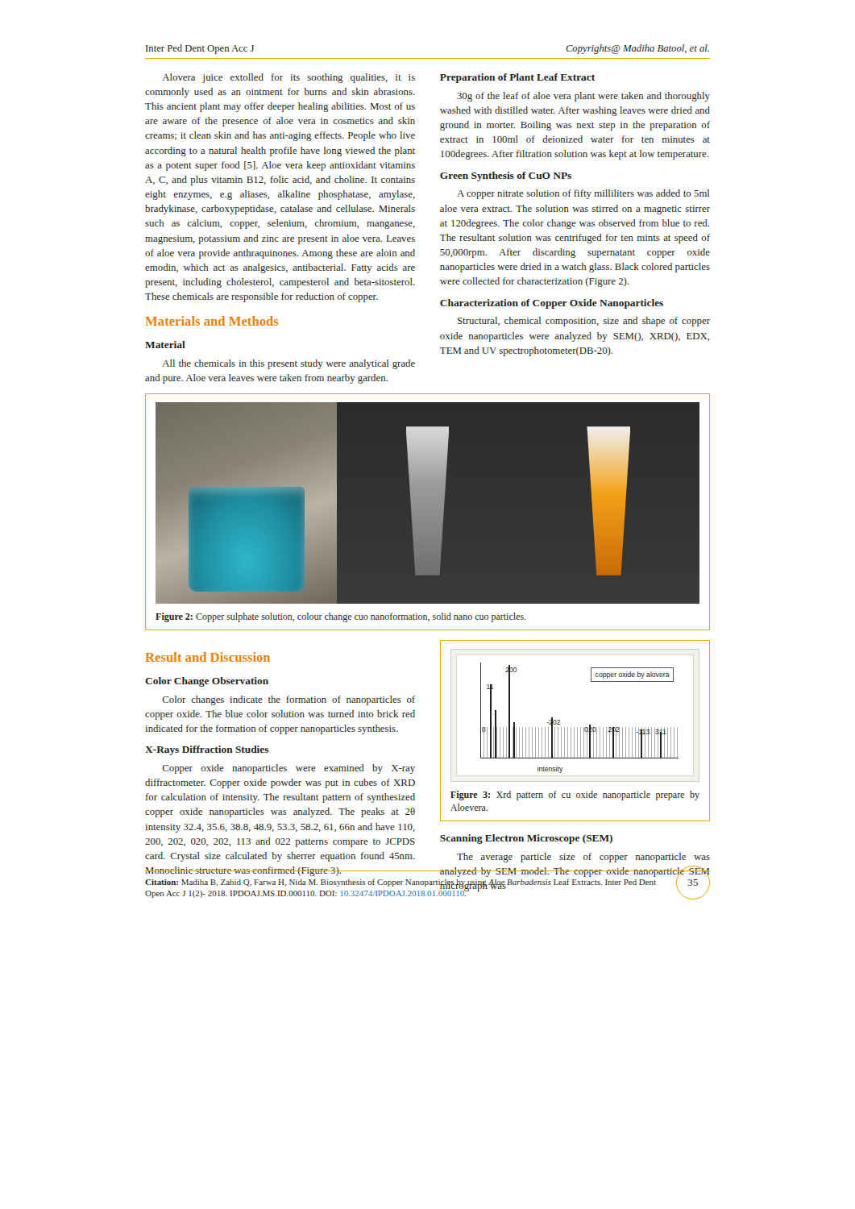Inter Ped Dent Open Acc J
Copyrights@ Madiha Batool, et al.
Alovera juice extolled for its soothing qualities, it is commonly used as an ointment for burns and skin abrasions. This ancient plant may offer deeper healing abilities. Most of us are aware of the presence of aloe vera in cosmetics and skin creams; it clean skin and has anti-aging effects. People who live according to a natural health profile have long viewed the plant as a potent super food [5]. Aloe vera keep antioxidant vitamins A, C, and plus vitamin B12, folic acid, and choline. It contains eight enzymes, e.g aliases, alkaline phosphatase, amylase, bradykinase, carboxypeptidase, catalase and cellulase. Minerals such as calcium, copper, selenium, chromium, manganese, magnesium, potassium and zinc are present in aloe vera. Leaves of aloe vera provide anthraquinones. Among these are aloin and emodin, which act as analgesics, antibacterial. Fatty acids are present, including cholesterol, campesterol and beta-sitosterol. These chemicals are responsible for reduction of copper.
Materials and Methods
Material
All the chemicals in this present study were analytical grade and pure. Aloe vera leaves were taken from nearby garden.
Preparation of Plant Leaf Extract
30g of the leaf of aloe vera plant were taken and thoroughly washed with distilled water. After washing leaves were dried and ground in morter. Boiling was next step in the preparation of extract in 100ml of deionized water for ten minutes at 100degrees. After filtration solution was kept at low temperature.
Green Synthesis of CuO NPs
A copper nitrate solution of fifty milliliters was added to 5ml aloe vera extract. The solution was stirred on a magnetic stirrer at 120degrees. The color change was observed from blue to red. The resultant solution was centrifuged for ten mints at speed of 50,000rpm. After discarding supernatant copper oxide nanoparticles were dried in a watch glass. Black colored particles were collected for characterization (Figure 2).
Characterization of Copper Oxide Nanoparticles
Structural, chemical composition, size and shape of copper oxide nanoparticles were analyzed by SEM(), XRD(), EDX, TEM and UV spectrophotometer(DB-20).
Figure 2: Copper sulphate solution, colour change cuo nanoformation, solid nano cuo particles.
Result and Discussion
Color Change Observation
Color changes indicate the formation of nanoparticles of copper oxide. The blue color solution was turned into brick red indicated for the formation of copper nanoparticles synthesis.
X-Rays Diffraction Studies
Copper oxide nanoparticles were examined by X-ray diffractometer. Copper oxide powder was put in cubes of XRD for calculation of intensity. The resultant pattern of synthesized copper oxide nanoparticles was analyzed. The peaks at 2θ intensity 32.4, 35.6, 38.8, 48.9, 53.3, 58.2, 61, 66n and have 110, 200, 202, 020, 202, 113 and 022 patterns compare to JCPDS card. Crystal size calculated by sherrer equation found 45nm. Monoclinic structure was confirmed (Figure 3).
200
11
0
-202
020
202
-113
311
copper oxide by alovera
intensity
Figure 3: Xrd pattern of cu oxide nanoparticle prepare by Aloevera.
Scanning Electron Microscope (SEM)
The average particle size of copper nanoparticle was analyzed by SEM model. The copper oxide nanoparticle SEM micrograph was
Citation: Madiha B, Zahid Q, Farwa H, Nida M. Biosynthesis of Copper Nanoparticles by using Aloe Barbadensis Leaf Extracts. Inter Ped Dent Open Acc J 1(2)- 2018. IPDOAJ.MS.ID.000110. DOI: 10.32474/IPDOAJ.2018.01.000110.
35